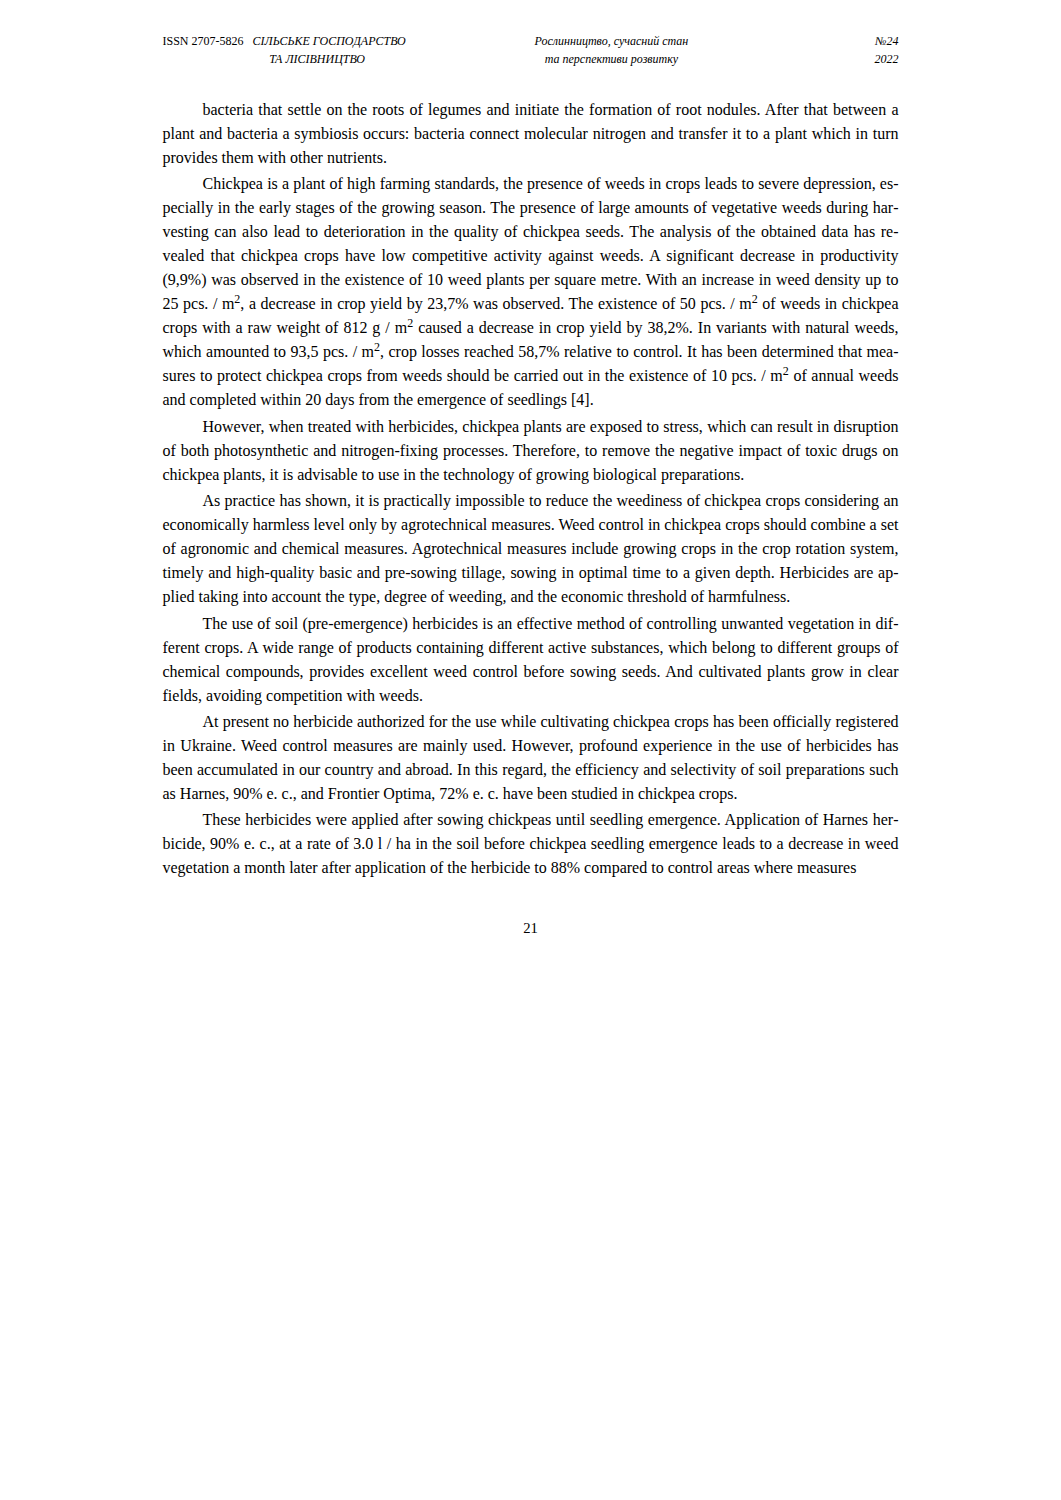| ISSN 2707-5826 СІЛЬСЬКЕ ГОСПОДАРСТВО | Рослинництво, сучасний стан | №24 |
| ТА ЛІСІВНИЦТВО | та перспективи розвитку | 2022 |
bacteria that settle on the roots of legumes and initiate the formation of root nodules. After that between a plant and bacteria a symbiosis occurs: bacteria connect molecular nitrogen and transfer it to a plant which in turn provides them with other nutrients.
Chickpea is a plant of high farming standards, the presence of weeds in crops leads to severe depression, especially in the early stages of the growing season. The presence of large amounts of vegetative weeds during harvesting can also lead to deterioration in the quality of chickpea seeds. The analysis of the obtained data has revealed that chickpea crops have low competitive activity against weeds. A significant decrease in productivity (9,9%) was observed in the existence of 10 weed plants per square metre. With an increase in weed density up to 25 pcs. / m2, a decrease in crop yield by 23,7% was observed. The existence of 50 pcs. / m2 of weeds in chickpea crops with a raw weight of 812 g / m2 caused a decrease in crop yield by 38,2%. In variants with natural weeds, which amounted to 93,5 pcs. / m2, crop losses reached 58,7% relative to control. It has been determined that measures to protect chickpea crops from weeds should be carried out in the existence of 10 pcs. / m2 of annual weeds and completed within 20 days from the emergence of seedlings [4].
However, when treated with herbicides, chickpea plants are exposed to stress, which can result in disruption of both photosynthetic and nitrogen-fixing processes. Therefore, to remove the negative impact of toxic drugs on chickpea plants, it is advisable to use in the technology of growing biological preparations.
As practice has shown, it is practically impossible to reduce the weediness of chickpea crops considering an economically harmless level only by agrotechnical measures. Weed control in chickpea crops should combine a set of agronomic and chemical measures. Agrotechnical measures include growing crops in the crop rotation system, timely and high-quality basic and pre-sowing tillage, sowing in optimal time to a given depth. Herbicides are applied taking into account the type, degree of weeding, and the economic threshold of harmfulness.
The use of soil (pre-emergence) herbicides is an effective method of controlling unwanted vegetation in different crops. A wide range of products containing different active substances, which belong to different groups of chemical compounds, provides excellent weed control before sowing seeds. And cultivated plants grow in clear fields, avoiding competition with weeds.
At present no herbicide authorized for the use while cultivating chickpea crops has been officially registered in Ukraine. Weed control measures are mainly used. However, profound experience in the use of herbicides has been accumulated in our country and abroad. In this regard, the efficiency and selectivity of soil preparations such as Harnes, 90% e. c., and Frontier Optima, 72% e. c. have been studied in chickpea crops.
These herbicides were applied after sowing chickpeas until seedling emergence. Application of Harnes herbicide, 90% e. c., at a rate of 3.0 l / ha in the soil before chickpea seedling emergence leads to a decrease in weed vegetation a month later after application of the herbicide to 88% compared to control areas where measures
21